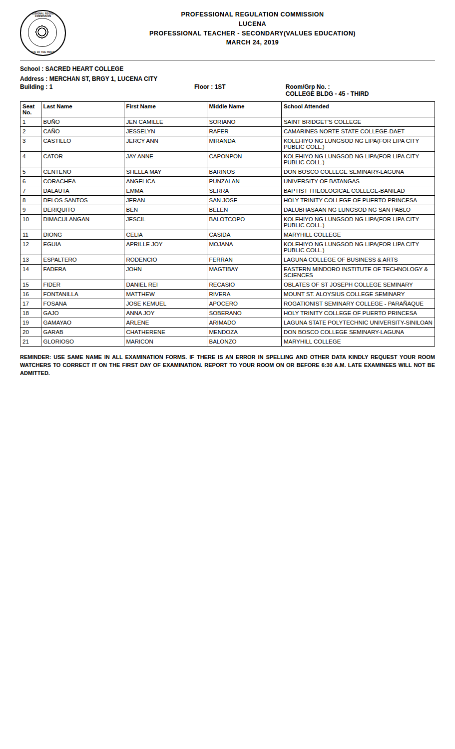PROFESSIONAL REGULATION COMMISSION
REPUBLIC OF THE PHILIPPINES
PROFESSIONAL REGULATION COMMISSION
LUCENA
PROFESSIONAL TEACHER - SECONDARY(VALUES EDUCATION)
MARCH 24, 2019
School : SACRED HEART COLLEGE
Address : MERCHAN ST, BRGY 1, LUCENA CITY
| Building : 1 | Floor : 1ST | Room/Grp No. : COLLEGE BLDG - 45 - THIRD |
| Seat No. | Last Name | First Name | Middle Name | School Attended |
| --- | --- | --- | --- | --- |
| 1 | BUÑO | JEN CAMILLE | SORIANO | SAINT BRIDGET'S COLLEGE |
| 2 | CAÑO | JESSELYN | RAFER | CAMARINES NORTE STATE COLLEGE-DAET |
| 3 | CASTILLO | JERCY ANN | MIRANDA | KOLEHIYO NG LUNGSOD NG LIPA(FOR LIPA CITY PUBLIC COLL.) |
| 4 | CATOR | JAY ANNE | CAPONPON | KOLEHIYO NG LUNGSOD NG LIPA(FOR LIPA CITY PUBLIC COLL.) |
| 5 | CENTENO | SHELLA MAY | BARINOS | DON BOSCO COLLEGE SEMINARY-LAGUNA |
| 6 | CORACHEA | ANGELICA | PUNZALAN | UNIVERSITY OF BATANGAS |
| 7 | DALAUTA | EMMA | SERRA | BAPTIST THEOLOGICAL COLLEGE-BANILAD |
| 8 | DELOS SANTOS | JERAN | SAN JOSE | HOLY TRINITY COLLEGE OF PUERTO PRINCESA |
| 9 | DERIQUITO | BEN | BELEN | DALUBHASAAN NG LUNGSOD NG SAN PABLO |
| 10 | DIMACULANGAN | JESCIL | BALOTCOPO | KOLEHIYO NG LUNGSOD NG LIPA(FOR LIPA CITY PUBLIC COLL.) |
| 11 | DIONG | CELIA | CASIDA | MARYHILL COLLEGE |
| 12 | EGUIA | APRILLE JOY | MOJANA | KOLEHIYO NG LUNGSOD NG LIPA(FOR LIPA CITY PUBLIC COLL.) |
| 13 | ESPALTERO | RODENCIO | FERRAN | LAGUNA COLLEGE OF BUSINESS & ARTS |
| 14 | FADERA | JOHN | MAGTIBAY | EASTERN MINDORO INSTITUTE OF TECHNOLOGY & SCIENCES |
| 15 | FIDER | DANIEL REI | RECASIO | OBLATES OF ST JOSEPH COLLEGE SEMINARY |
| 16 | FONTANILLA | MATTHEW | RIVERA | MOUNT ST. ALOYSIUS COLLEGE SEMINARY |
| 17 | FOSANA | JOSE KEMUEL | APOCERO | ROGATIONIST SEMINARY COLLEGE - PARAÑAQUE |
| 18 | GAJO | ANNA JOY | SOBERANO | HOLY TRINITY COLLEGE OF PUERTO PRINCESA |
| 19 | GAMAYAO | ARLENE | ARIMADO | LAGUNA STATE POLYTECHNIC UNIVERSITY-SINILOAN |
| 20 | GARAB | CHATHERENE | MENDOZA | DON BOSCO COLLEGE SEMINARY-LAGUNA |
| 21 | GLORIOSO | MARICON | BALONZO | MARYHILL COLLEGE |
REMINDER: USE SAME NAME IN ALL EXAMINATION FORMS. IF THERE IS AN ERROR IN SPELLING AND OTHER DATA KINDLY REQUEST YOUR ROOM WATCHERS TO CORRECT IT ON THE FIRST DAY OF EXAMINATION. REPORT TO YOUR ROOM ON OR BEFORE 6:30 A.M. LATE EXAMINEES WILL NOT BE ADMITTED.